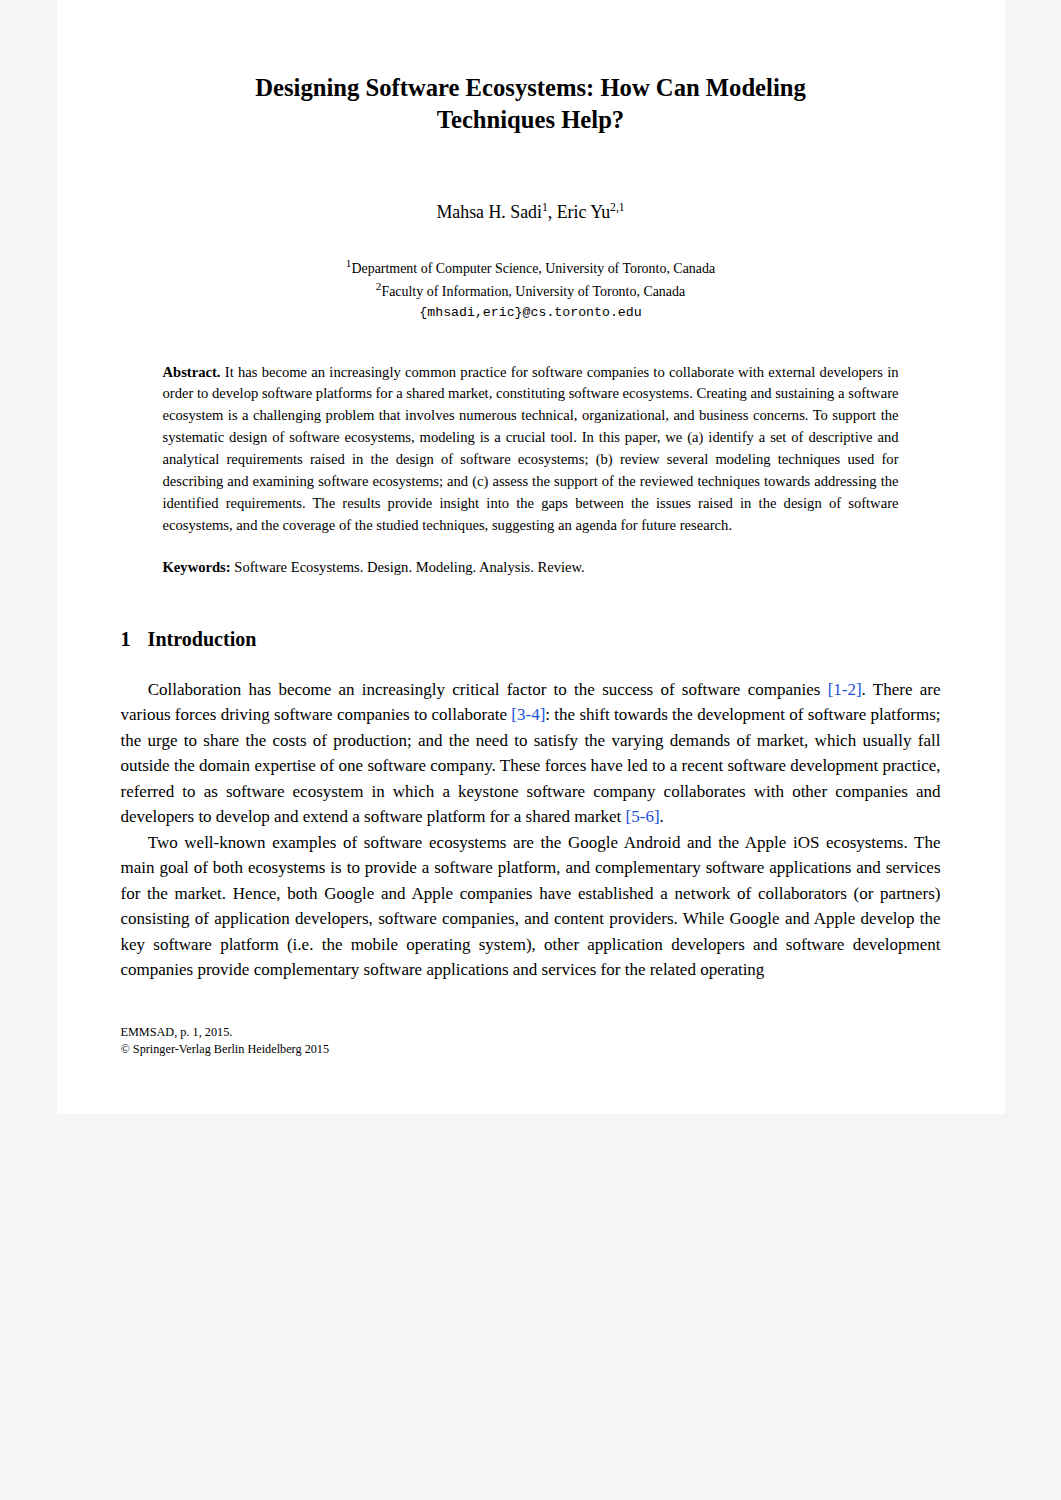Designing Software Ecosystems: How Can Modeling
Techniques Help?
Mahsa H. Sadi1, Eric Yu2,1
1Department of Computer Science, University of Toronto, Canada
2Faculty of Information, University of Toronto, Canada
{mhsadi,eric}@cs.toronto.edu
Abstract. It has become an increasingly common practice for software companies to collaborate with external developers in order to develop software platforms for a shared market, constituting software ecosystems. Creating and sustaining a software ecosystem is a challenging problem that involves numerous technical, organizational, and business concerns. To support the systematic design of software ecosystems, modeling is a crucial tool. In this paper, we (a) identify a set of descriptive and analytical requirements raised in the design of software ecosystems; (b) review several modeling techniques used for describing and examining software ecosystems; and (c) assess the support of the reviewed techniques towards addressing the identified requirements. The results provide insight into the gaps between the issues raised in the design of software ecosystems, and the coverage of the studied techniques, suggesting an agenda for future research.
Keywords: Software Ecosystems. Design. Modeling. Analysis. Review.
1 Introduction
Collaboration has become an increasingly critical factor to the success of software companies [1-2]. There are various forces driving software companies to collaborate [3-4]: the shift towards the development of software platforms; the urge to share the costs of production; and the need to satisfy the varying demands of market, which usually fall outside the domain expertise of one software company. These forces have led to a recent software development practice, referred to as software ecosystem in which a keystone software company collaborates with other companies and developers to develop and extend a software platform for a shared market [5-6].
Two well-known examples of software ecosystems are the Google Android and the Apple iOS ecosystems. The main goal of both ecosystems is to provide a software platform, and complementary software applications and services for the market. Hence, both Google and Apple companies have established a network of collaborators (or partners) consisting of application developers, software companies, and content providers. While Google and Apple develop the key software platform (i.e. the mobile operating system), other application developers and software development companies provide complementary software applications and services for the related operating
EMMSAD, p. 1, 2015.
© Springer-Verlag Berlin Heidelberg 2015